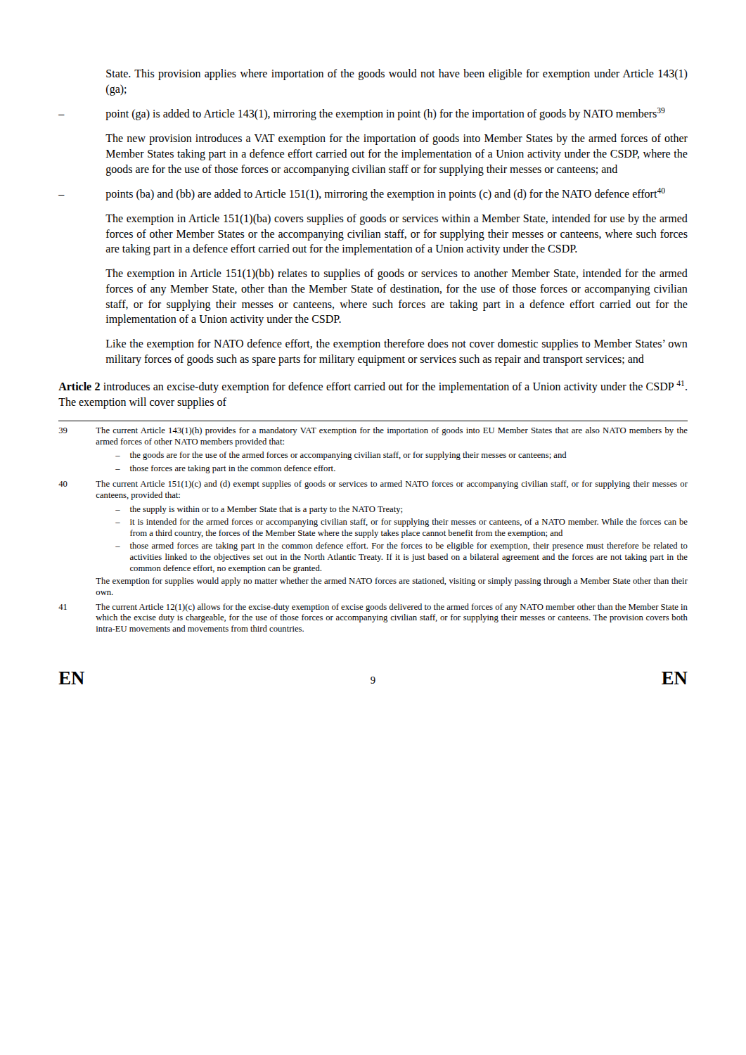State. This provision applies where importation of the goods would not have been eligible for exemption under Article 143(1)(ga);
–
point (ga) is added to Article 143(1), mirroring the exemption in point (h) for the importation of goods by NATO members39
The new provision introduces a VAT exemption for the importation of goods into Member States by the armed forces of other Member States taking part in a defence effort carried out for the implementation of a Union activity under the CSDP, where the goods are for the use of those forces or accompanying civilian staff or for supplying their messes or canteens; and
–
points (ba) and (bb) are added to Article 151(1), mirroring the exemption in points (c) and (d) for the NATO defence effort40
The exemption in Article 151(1)(ba) covers supplies of goods or services within a Member State, intended for use by the armed forces of other Member States or the accompanying civilian staff, or for supplying their messes or canteens, where such forces are taking part in a defence effort carried out for the implementation of a Union activity under the CSDP.
The exemption in Article 151(1)(bb) relates to supplies of goods or services to another Member State, intended for the armed forces of any Member State, other than the Member State of destination, for the use of those forces or accompanying civilian staff, or for supplying their messes or canteens, where such forces are taking part in a defence effort carried out for the implementation of a Union activity under the CSDP.
Like the exemption for NATO defence effort, the exemption therefore does not cover domestic supplies to Member States’ own military forces of goods such as spare parts for military equipment or services such as repair and transport services; and
Article 2 introduces an excise-duty exemption for defence effort carried out for the implementation of a Union activity under the CSDP 41. The exemption will cover supplies of
39
The current Article 143(1)(h) provides for a mandatory VAT exemption for the importation of goods into EU Member States that are also NATO members by the armed forces of other NATO members provided that:
–
the goods are for the use of the armed forces or accompanying civilian staff, or for supplying their messes or canteens; and
–
those forces are taking part in the common defence effort.
40
The current Article 151(1)(c) and (d) exempt supplies of goods or services to armed NATO forces or accompanying civilian staff, or for supplying their messes or canteens, provided that:
–
the supply is within or to a Member State that is a party to the NATO Treaty;
–
it is intended for the armed forces or accompanying civilian staff, or for supplying their messes or canteens, of a NATO member. While the forces can be from a third country, the forces of the Member State where the supply takes place cannot benefit from the exemption; and
–
those armed forces are taking part in the common defence effort. For the forces to be eligible for exemption, their presence must therefore be related to activities linked to the objectives set out in the North Atlantic Treaty. If it is just based on a bilateral agreement and the forces are not taking part in the common defence effort, no exemption can be granted.
The exemption for supplies would apply no matter whether the armed NATO forces are stationed, visiting or simply passing through a Member State other than their own.
41
The current Article 12(1)(c) allows for the excise-duty exemption of excise goods delivered to the armed forces of any NATO member other than the Member State in which the excise duty is chargeable, for the use of those forces or accompanying civilian staff, or for supplying their messes or canteens. The provision covers both intra-EU movements and movements from third countries.
EN
9
EN